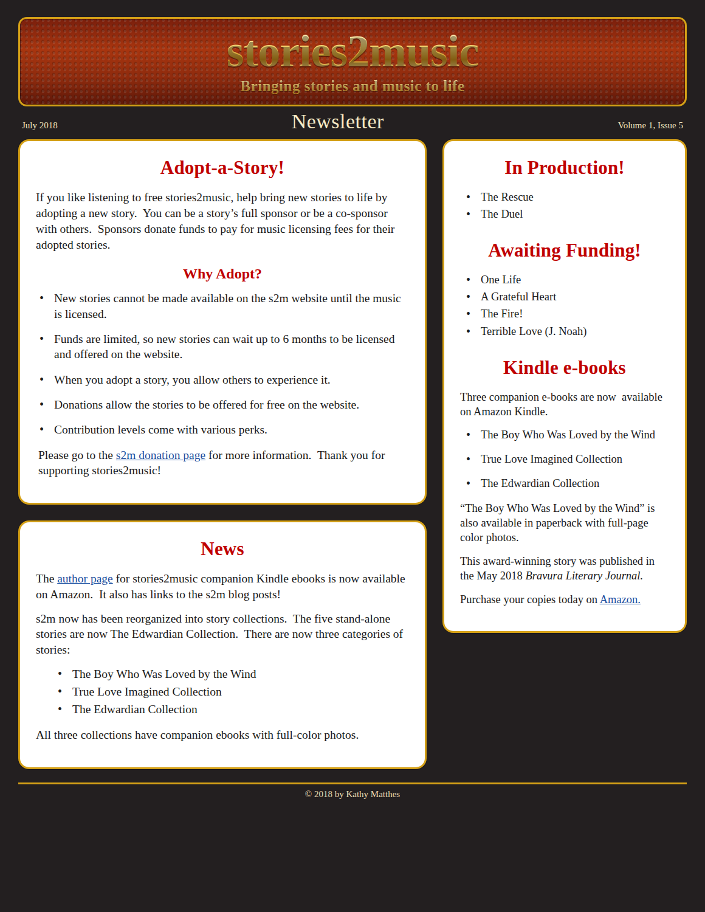stories2music
Bringing stories and music to life
July 2018
Newsletter
Volume 1, Issue 5
Adopt-a-Story!
If you like listening to free stories2music, help bring new stories to life by adopting a new story. You can be a story’s full sponsor or be a co-sponsor with others. Sponsors donate funds to pay for music licensing fees for their adopted stories.
Why Adopt?
New stories cannot be made available on the s2m website until the music is licensed.
Funds are limited, so new stories can wait up to 6 months to be licensed and offered on the website.
When you adopt a story, you allow others to experience it.
Donations allow the stories to be offered for free on the website.
Contribution levels come with various perks.
Please go to the s2m donation page for more information. Thank you for supporting stories2music!
News
The author page for stories2music companion Kindle ebooks is now available on Amazon. It also has links to the s2m blog posts!
s2m now has been reorganized into story collections. The five stand-alone stories are now The Edwardian Collection. There are now three categories of stories:
The Boy Who Was Loved by the Wind
True Love Imagined Collection
The Edwardian Collection
All three collections have companion ebooks with full-color photos.
In Production!
The Rescue
The Duel
Awaiting Funding!
One Life
A Grateful Heart
The Fire!
Terrible Love (J. Noah)
Kindle e-books
Three companion e-books are now available on Amazon Kindle.
The Boy Who Was Loved by the Wind
True Love Imagined Collection
The Edwardian Collection
“The Boy Who Was Loved by the Wind” is also available in paperback with full-page color photos.
This award-winning story was published in the May 2018 Bravura Literary Journal.
Purchase your copies today on Amazon.
© 2018 by Kathy Matthes